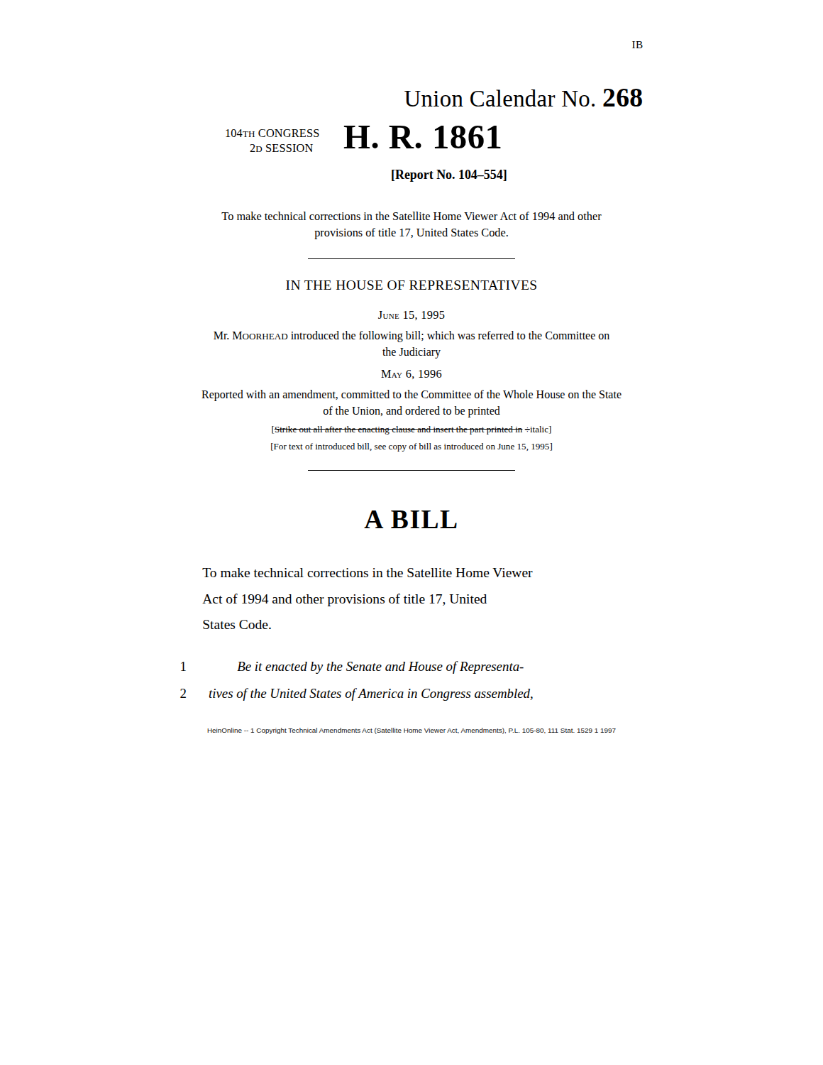IB
Union Calendar No. 268
104TH CONGRESS 2D SESSION
H. R. 1861
[Report No. 104–554]
To make technical corrections in the Satellite Home Viewer Act of 1994 and other provisions of title 17, United States Code.
IN THE HOUSE OF REPRESENTATIVES
June 15, 1995
Mr. MOORHEAD introduced the following bill; which was referred to the Committee on the Judiciary
May 6, 1996
Reported with an amendment, committed to the Committee of the Whole House on the State of the Union, and ordered to be printed
[Strike out all after the enacting clause and insert the part printed in ÷italic]
[For text of introduced bill, see copy of bill as introduced on June 15, 1995]
A BILL
To make technical corrections in the Satellite Home Viewer Act of 1994 and other provisions of title 17, United States Code.
1 Be it enacted by the Senate and House of Representa-
2 tives of the United States of America in Congress assembled,
HeinOnline -- 1 Copyright Technical Amendments Act (Satellite Home Viewer Act, Amendments), P.L. 105-80, 111 Stat. 1529 1 1997